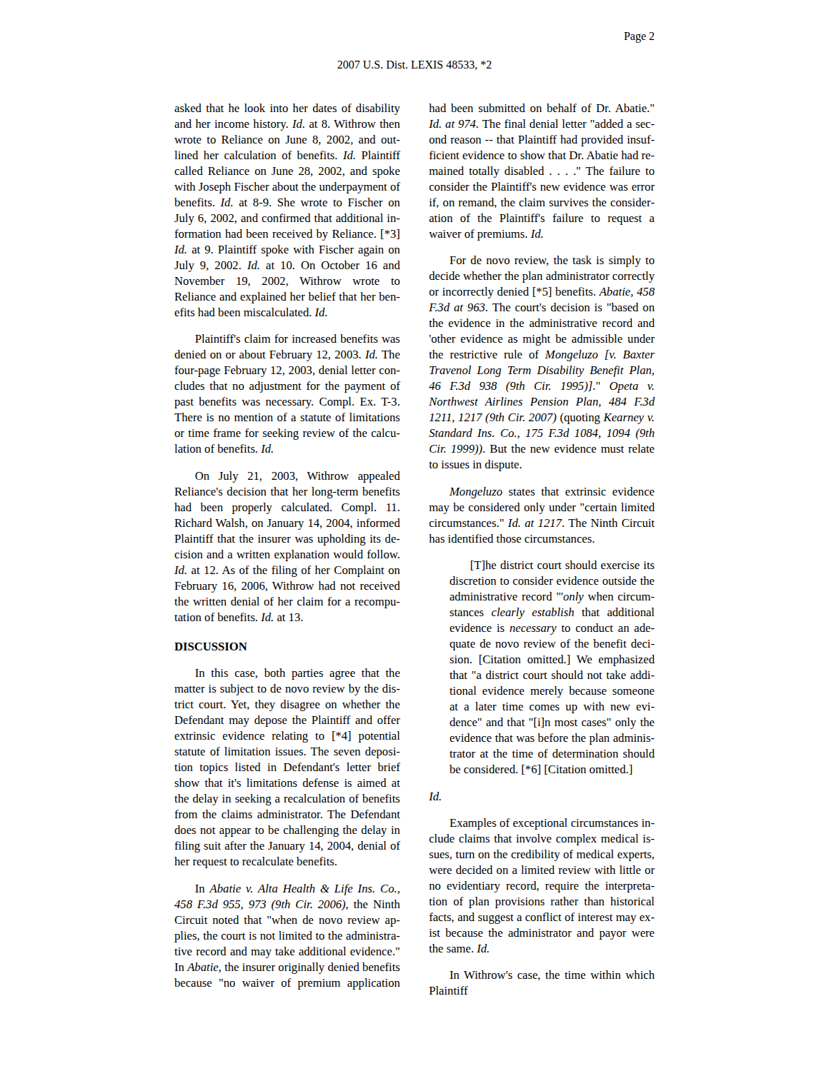Page 2
2007 U.S. Dist. LEXIS 48533, *2
asked that he look into her dates of disability and her income history. Id. at 8. Withrow then wrote to Reliance on June 8, 2002, and outlined her calculation of benefits. Id. Plaintiff called Reliance on June 28, 2002, and spoke with Joseph Fischer about the underpayment of benefits. Id. at 8-9. She wrote to Fischer on July 6, 2002, and confirmed that additional information had been received by Reliance. [*3] Id. at 9. Plaintiff spoke with Fischer again on July 9, 2002. Id. at 10. On October 16 and November 19, 2002, Withrow wrote to Reliance and explained her belief that her benefits had been miscalculated. Id.
Plaintiff's claim for increased benefits was denied on or about February 12, 2003. Id. The four-page February 12, 2003, denial letter concludes that no adjustment for the payment of past benefits was necessary. Compl. Ex. T-3. There is no mention of a statute of limitations or time frame for seeking review of the calculation of benefits. Id.
On July 21, 2003, Withrow appealed Reliance's decision that her long-term benefits had been properly calculated. Compl. 11. Richard Walsh, on January 14, 2004, informed Plaintiff that the insurer was upholding its decision and a written explanation would follow. Id. at 12. As of the filing of her Complaint on February 16, 2006, Withrow had not received the written denial of her claim for a recomputation of benefits. Id. at 13.
DISCUSSION
In this case, both parties agree that the matter is subject to de novo review by the district court. Yet, they disagree on whether the Defendant may depose the Plaintiff and offer extrinsic evidence relating to [*4] potential statute of limitation issues. The seven deposition topics listed in Defendant's letter brief show that it's limitations defense is aimed at the delay in seeking a recalculation of benefits from the claims administrator. The Defendant does not appear to be challenging the delay in filing suit after the January 14, 2004, denial of her request to recalculate benefits.
In Abatie v. Alta Health & Life Ins. Co., 458 F.3d 955, 973 (9th Cir. 2006), the Ninth Circuit noted that "when de novo review applies, the court is not limited to the administrative record and may take additional evidence." In Abatie, the insurer originally denied benefits because "no waiver of premium application had been submitted on behalf of Dr. Abatie." Id. at 974. The final denial letter "added a second reason -- that Plaintiff had provided insufficient evidence to show that Dr. Abatie had remained totally disabled . . . ." The failure to consider the Plaintiff's new evidence was error if, on remand, the claim survives the consideration of the Plaintiff's failure to request a waiver of premiums. Id.
For de novo review, the task is simply to decide whether the plan administrator correctly or incorrectly denied [*5] benefits. Abatie, 458 F.3d at 963. The court's decision is "based on the evidence in the administrative record and 'other evidence as might be admissible under the restrictive rule of Mongeluzo [v. Baxter Travenol Long Term Disability Benefit Plan, 46 F.3d 938 (9th Cir. 1995)]." Opeta v. Northwest Airlines Pension Plan, 484 F.3d 1211, 1217 (9th Cir. 2007) (quoting Kearney v. Standard Ins. Co., 175 F.3d 1084, 1094 (9th Cir. 1999)). But the new evidence must relate to issues in dispute.
Mongeluzo states that extrinsic evidence may be considered only under "certain limited circumstances." Id. at 1217. The Ninth Circuit has identified those circumstances.
[T]he district court should exercise its discretion to consider evidence outside the administrative record "'only when circumstances clearly establish that additional evidence is necessary to conduct an adequate de novo review of the benefit decision. [Citation omitted.] We emphasized that "a district court should not take additional evidence merely because someone at a later time comes up with new evidence" and that "[i]n most cases" only the evidence that was before the plan administrator at the time of determination should be considered. [*6] [Citation omitted.]
Id.
Examples of exceptional circumstances include claims that involve complex medical issues, turn on the credibility of medical experts, were decided on a limited review with little or no evidentiary record, require the interpretation of plan provisions rather than historical facts, and suggest a conflict of interest may exist because the administrator and payor were the same. Id.
In Withrow's case, the time within which Plaintiff